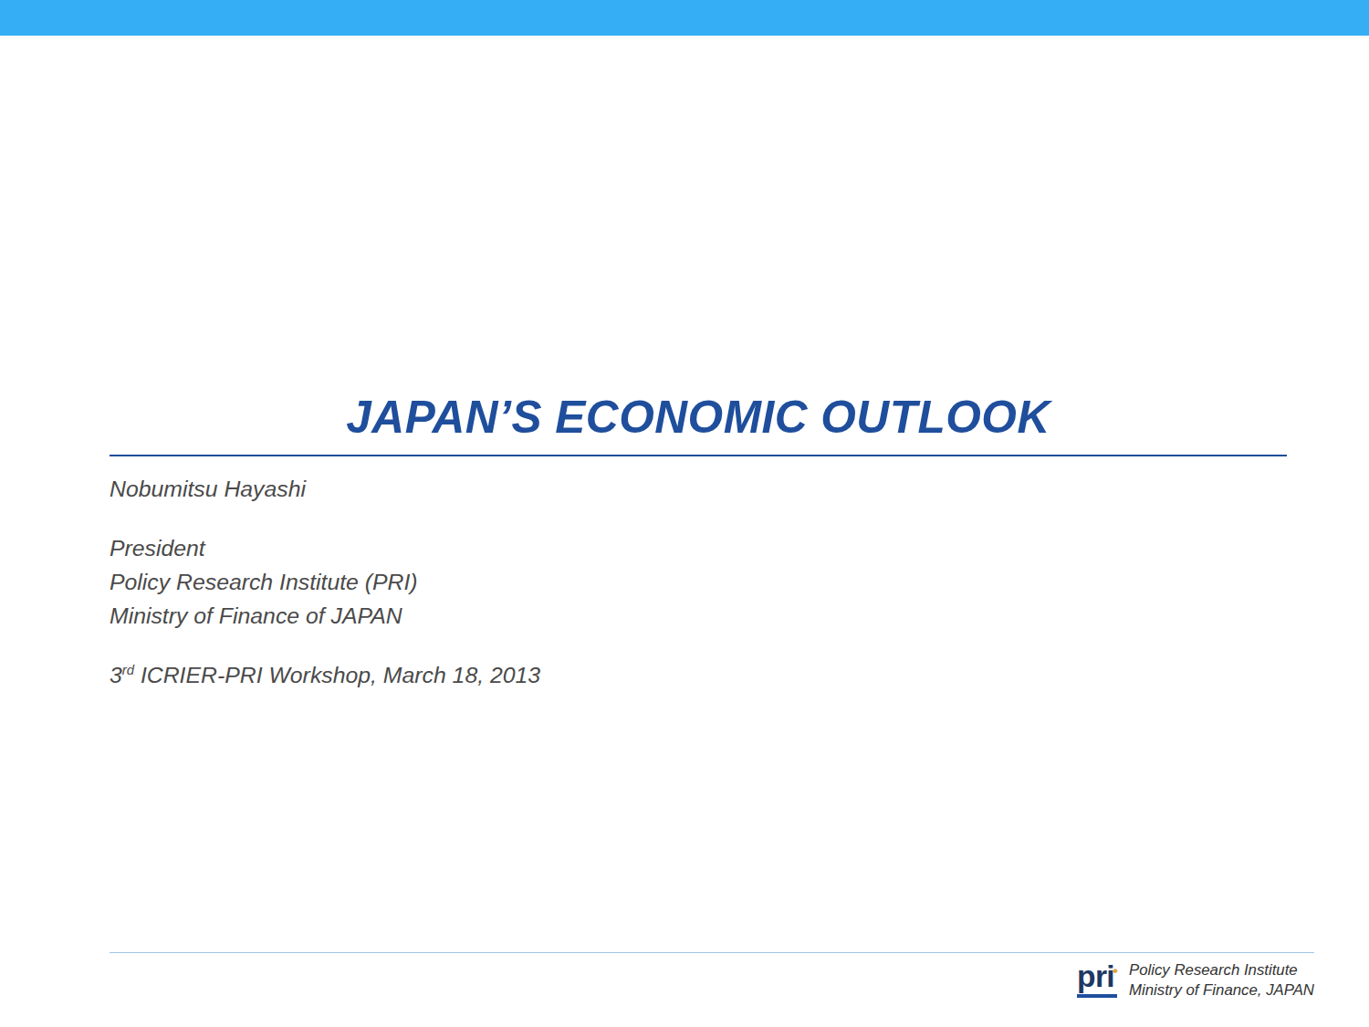JAPAN’S ECONOMIC OUTLOOK
Nobumitsu Hayashi
President
Policy Research Institute (PRI)
Ministry of Finance of JAPAN
3rd ICRIER-PRI Workshop, March 18, 2013
pri•
Policy Research Institute
Ministry of Finance, JAPAN